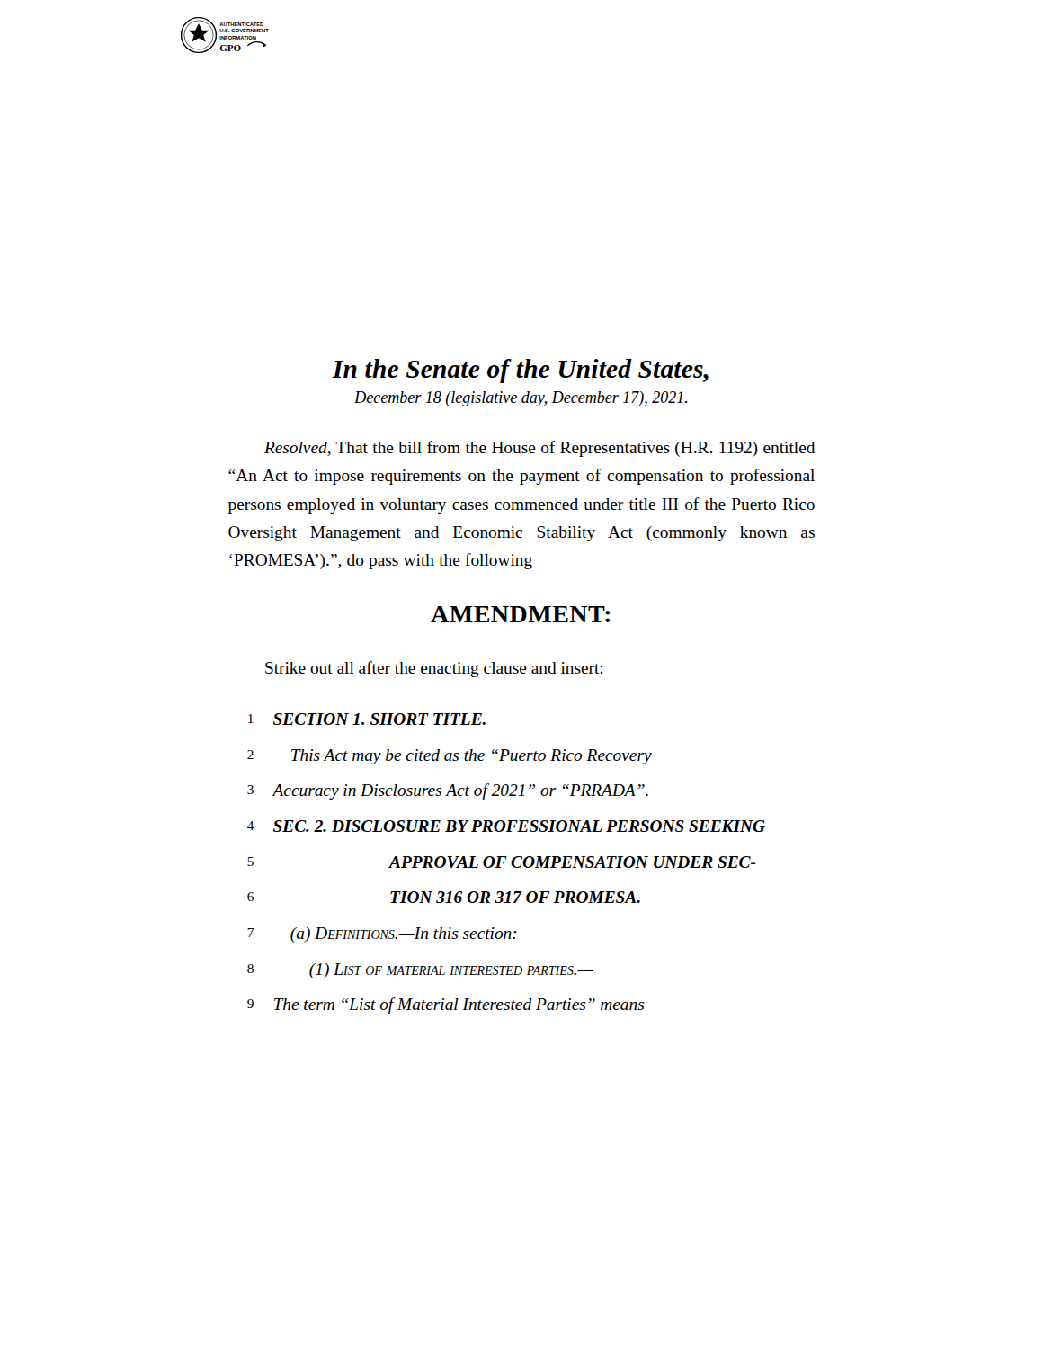AUTHENTICATED U.S. GOVERNMENT INFORMATION GPO
In the Senate of the United States,
December 18 (legislative day, December 17), 2021.
Resolved, That the bill from the House of Representatives (H.R. 1192) entitled “An Act to impose requirements on the payment of compensation to professional persons employed in voluntary cases commenced under title III of the Puerto Rico Oversight Management and Economic Stability Act (commonly known as ‘PROMESA’).”, do pass with the following
AMENDMENT:
Strike out all after the enacting clause and insert:
SECTION 1. SHORT TITLE.
This Act may be cited as the “Puerto Rico Recovery
Accuracy in Disclosures Act of 2021” or “PRRADA”.
SEC. 2. DISCLOSURE BY PROFESSIONAL PERSONS SEEKING
APPROVAL OF COMPENSATION UNDER SEC-
TION 316 OR 317 OF PROMESA.
(a) Definitions.—In this section:
(1) List of material interested parties.—
The term “List of Material Interested Parties” means